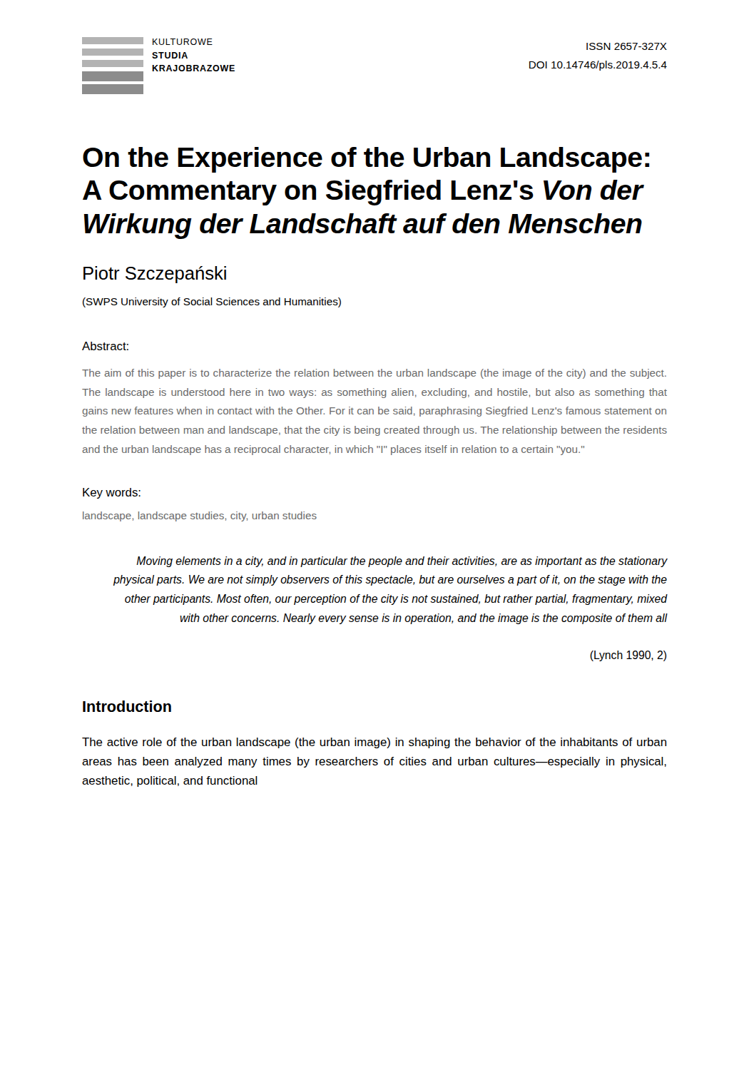KULTUROWE
STUDIA
KRAJOBRAZOWE
ISSN 2657-327X
DOI 10.14746/pls.2019.4.5.4
On the Experience of the Urban Landscape: A Commentary on Siegfried Lenz's Von der Wirkung der Landschaft auf den Menschen
Piotr Szczepański
(SWPS University of Social Sciences and Humanities)
Abstract:
The aim of this paper is to characterize the relation between the urban landscape (the image of the city) and the subject. The landscape is understood here in two ways: as something alien, excluding, and hostile, but also as something that gains new features when in contact with the Other. For it can be said, paraphrasing Siegfried Lenz's famous statement on the relation between man and landscape, that the city is being created through us. The relationship between the residents and the urban landscape has a reciprocal character, in which "I" places itself in relation to a certain "you."
Key words:
landscape, landscape studies, city, urban studies
Moving elements in a city, and in particular the people and their activities, are as important as the stationary physical parts. We are not simply observers of this spectacle, but are ourselves a part of it, on the stage with the other participants. Most often, our perception of the city is not sustained, but rather partial, fragmentary, mixed with other concerns. Nearly every sense is in operation, and the image is the composite of them all
(Lynch 1990, 2)
Introduction
The active role of the urban landscape (the urban image) in shaping the behavior of the inhabitants of urban areas has been analyzed many times by researchers of cities and urban cultures—especially in physical, aesthetic, political, and functional